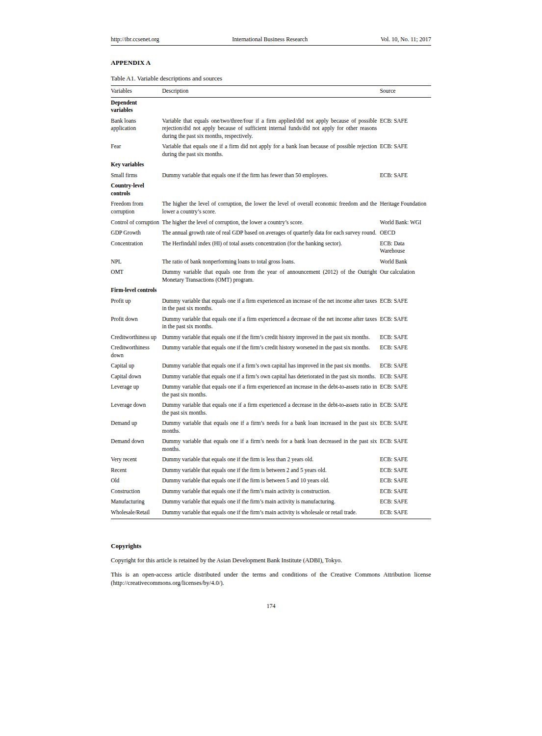http://ibr.ccsenet.org
International Business Research
Vol. 10, No. 11; 2017
APPENDIX A
Table A1. Variable descriptions and sources
| Variables | Description | Source |
| --- | --- | --- |
| Dependent variables | | |
| Bank loans application | Variable that equals one/two/three/four if a firm applied/did not apply because of possible rejection/did not apply because of sufficient internal funds/did not apply for other reasons during the past six months, respectively. | ECB: SAFE |
| Fear | Variable that equals one if a firm did not apply for a bank loan because of possible rejection during the past six months. | ECB: SAFE |
| Key variables | | |
| Small firms | Dummy variable that equals one if the firm has fewer than 50 employees. | ECB: SAFE |
| Country-level controls | | |
| Freedom from corruption | The higher the level of corruption, the lower the level of overall economic freedom and the lower a country’s score. | Heritage Foundation |
| Control of corruption | The higher the level of corruption, the lower a country’s score. | World Bank: WGI |
| GDP Growth | The annual growth rate of real GDP based on averages of quarterly data for each survey round. | OECD |
| Concentration | The Herfindahl index (HI) of total assets concentration (for the banking sector). | ECB: Data Warehouse |
| NPL | The ratio of bank nonperforming loans to total gross loans. | World Bank |
| OMT | Dummy variable that equals one from the year of announcement (2012) of the Outright Monetary Transactions (OMT) program. | Our calculation |
| Firm-level controls | | |
| Profit up | Dummy variable that equals one if a firm experienced an increase of the net income after taxes in the past six months. | ECB: SAFE |
| Profit down | Dummy variable that equals one if a firm experienced a decrease of the net income after taxes in the past six months. | ECB: SAFE |
| Creditworthiness up | Dummy variable that equals one if the firm’s credit history improved in the past six months. | ECB: SAFE |
| Creditworthiness down | Dummy variable that equals one if the firm’s credit history worsened in the past six months. | ECB: SAFE |
| Capital up | Dummy variable that equals one if a firm’s own capital has improved in the past six months. | ECB: SAFE |
| Capital down | Dummy variable that equals one if a firm’s own capital has deteriorated in the past six months. | ECB: SAFE |
| Leverage up | Dummy variable that equals one if a firm experienced an increase in the debt-to-assets ratio in the past six months. | ECB: SAFE |
| Leverage down | Dummy variable that equals one if a firm experienced a decrease in the debt-to-assets ratio in the past six months. | ECB: SAFE |
| Demand up | Dummy variable that equals one if a firm’s needs for a bank loan increased in the past six months. | ECB: SAFE |
| Demand down | Dummy variable that equals one if a firm’s needs for a bank loan decreased in the past six months. | ECB: SAFE |
| Very recent | Dummy variable that equals one if the firm is less than 2 years old. | ECB: SAFE |
| Recent | Dummy variable that equals one if the firm is between 2 and 5 years old. | ECB: SAFE |
| Old | Dummy variable that equals one if the firm is between 5 and 10 years old. | ECB: SAFE |
| Construction | Dummy variable that equals one if the firm’s main activity is construction. | ECB: SAFE |
| Manufacturing | Dummy variable that equals one if the firm’s main activity is manufacturing. | ECB: SAFE |
| Wholesale/Retail | Dummy variable that equals one if the firm’s main activity is wholesale or retail trade. | ECB: SAFE |
Copyrights
Copyright for this article is retained by the Asian Development Bank Institute (ADBI), Tokyo.
This is an open-access article distributed under the terms and conditions of the Creative Commons Attribution license (http://creativecommons.org/licenses/by/4.0/).
174